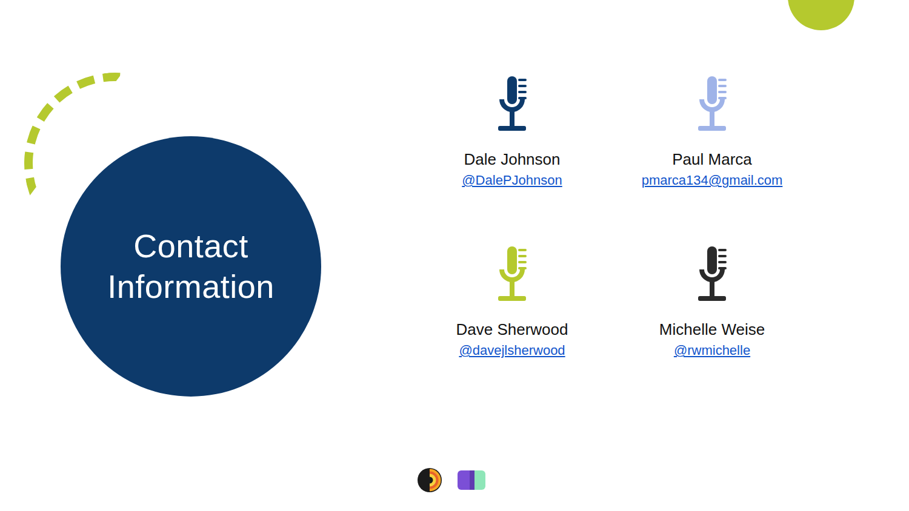Contact
Information
Dale Johnson
@DalePJohnson
Paul Marca
pmarca134@gmail.com
Dave Sherwood
@davejlsherwood
Michelle Weise
@rwmichelle